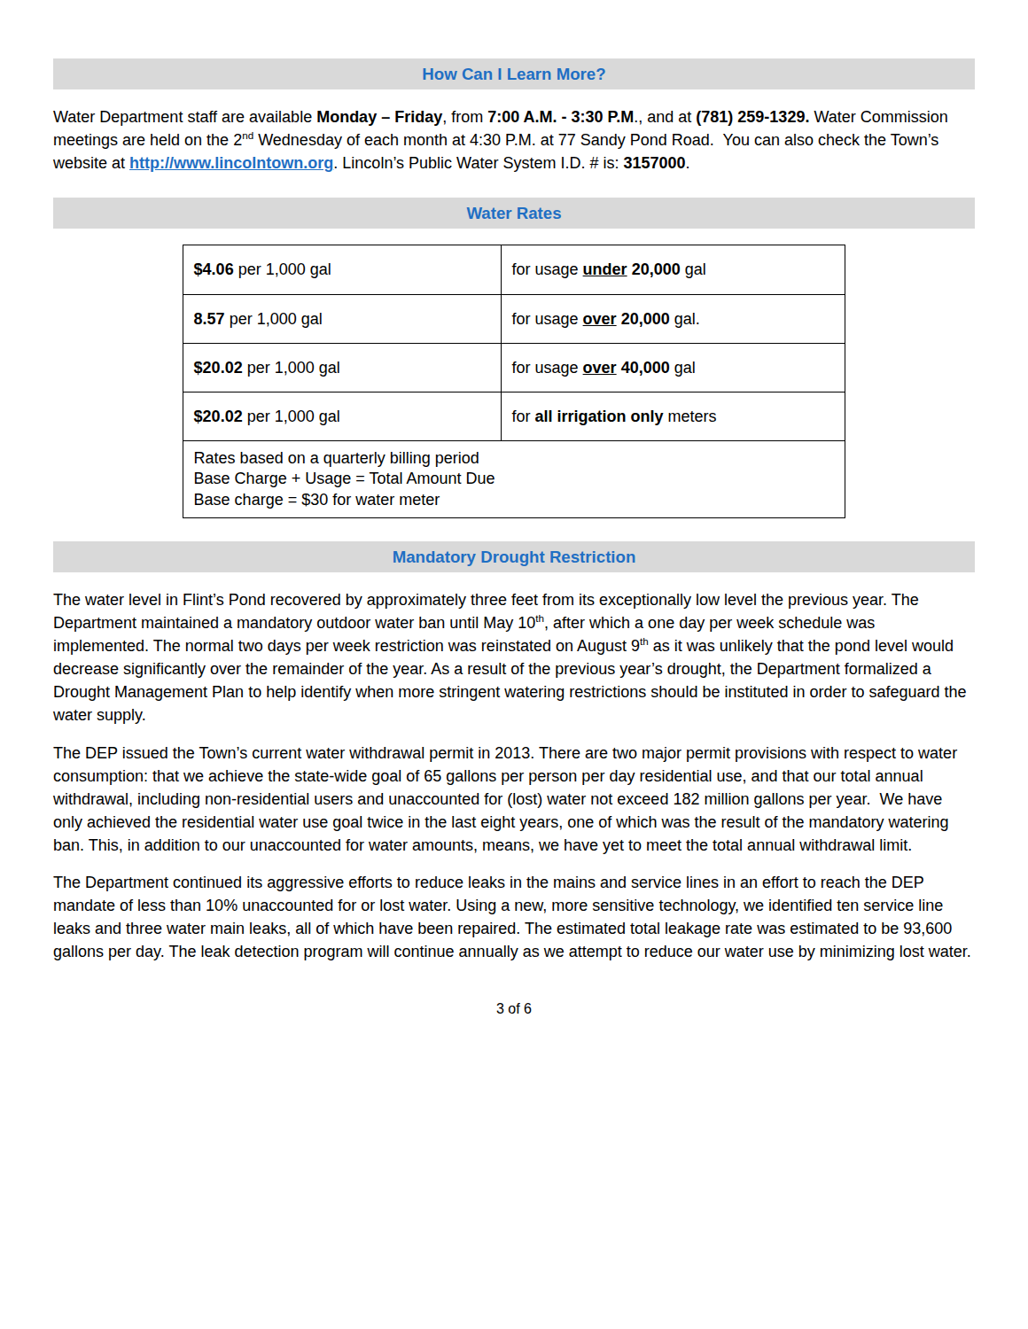How Can I Learn More?
Water Department staff are available Monday – Friday, from 7:00 A.M. - 3:30 P.M., and at (781) 259-1329. Water Commission meetings are held on the 2nd Wednesday of each month at 4:30 P.M. at 77 Sandy Pond Road. You can also check the Town’s website at http://www.lincolntown.org. Lincoln’s Public Water System I.D. # is: 3157000.
Water Rates
| $4.06 per 1,000 gal | for usage under 20,000 gal |
| 8.57 per 1,000 gal | for usage over 20,000 gal. |
| $20.02 per 1,000 gal | for usage over 40,000 gal |
| $20.02 per 1,000 gal | for all irrigation only meters |
| Rates based on a quarterly billing period Base Charge + Usage = Total Amount Due Base charge = $30 for water meter |
Mandatory Drought Restriction
The water level in Flint’s Pond recovered by approximately three feet from its exceptionally low level the previous year. The Department maintained a mandatory outdoor water ban until May 10th, after which a one day per week schedule was implemented. The normal two days per week restriction was reinstated on August 9th as it was unlikely that the pond level would decrease significantly over the remainder of the year. As a result of the previous year’s drought, the Department formalized a Drought Management Plan to help identify when more stringent watering restrictions should be instituted in order to safeguard the water supply.
The DEP issued the Town’s current water withdrawal permit in 2013. There are two major permit provisions with respect to water consumption: that we achieve the state-wide goal of 65 gallons per person per day residential use, and that our total annual withdrawal, including non-residential users and unaccounted for (lost) water not exceed 182 million gallons per year. We have only achieved the residential water use goal twice in the last eight years, one of which was the result of the mandatory watering ban. This, in addition to our unaccounted for water amounts, means, we have yet to meet the total annual withdrawal limit.
The Department continued its aggressive efforts to reduce leaks in the mains and service lines in an effort to reach the DEP mandate of less than 10% unaccounted for or lost water. Using a new, more sensitive technology, we identified ten service line leaks and three water main leaks, all of which have been repaired. The estimated total leakage rate was estimated to be 93,600 gallons per day. The leak detection program will continue annually as we attempt to reduce our water use by minimizing lost water.
3 of 6